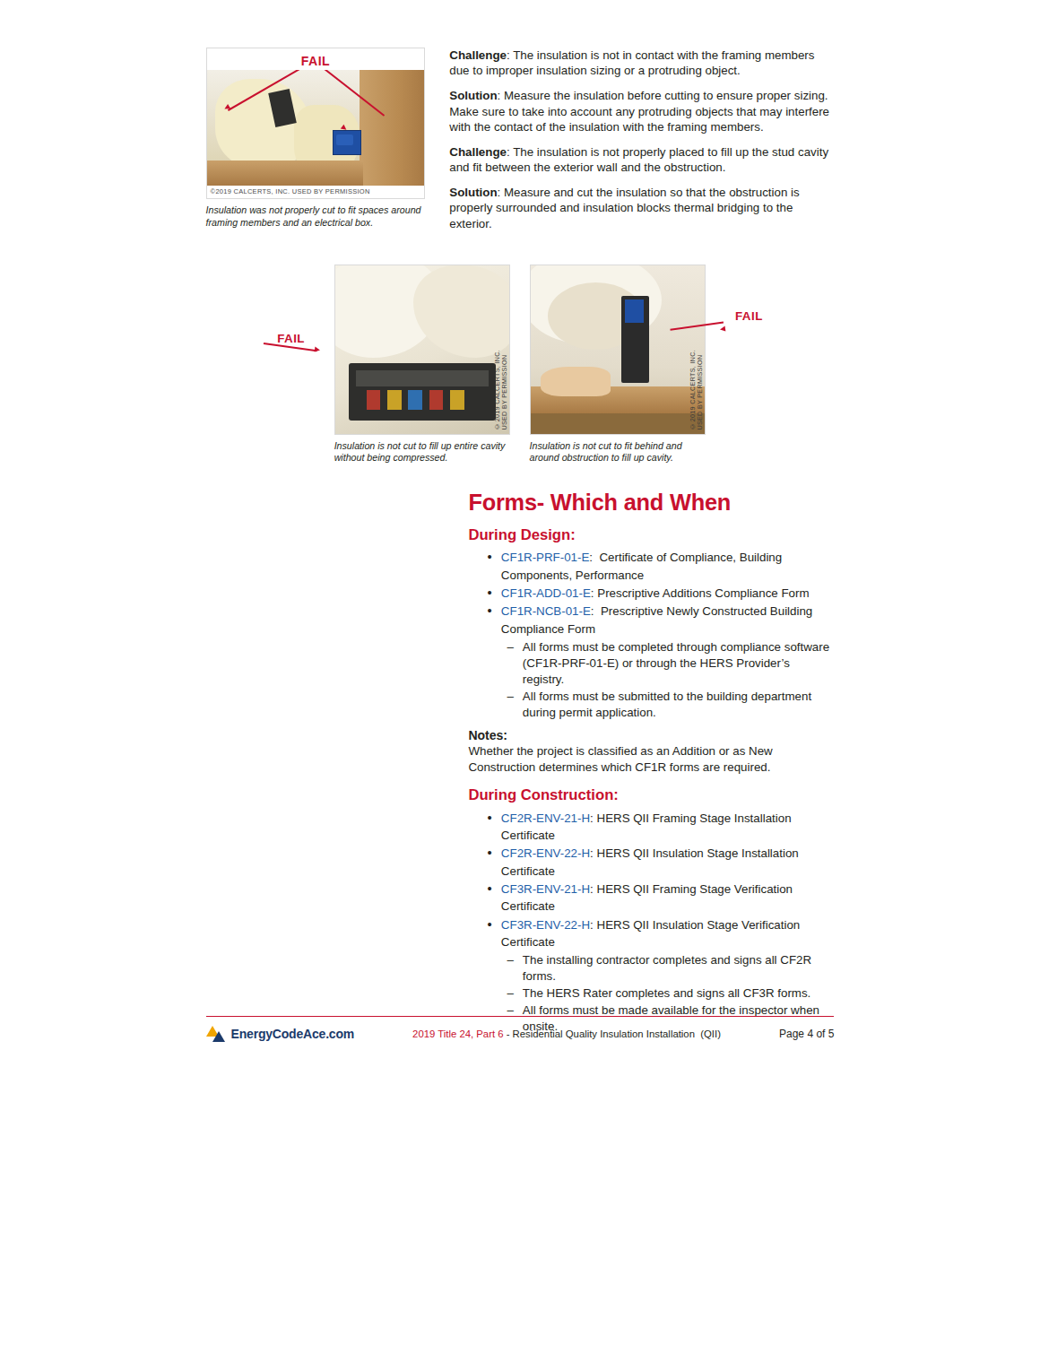FAIL
©2019 CalCerts, Inc. Used by Permission
Insulation was not properly cut to fit spaces around framing members and an electrical box.
Challenge: The insulation is not in contact with the framing members due to improper insulation sizing or a protruding object.
Solution: Measure the insulation before cutting to ensure proper sizing. Make sure to take into account any protruding objects that may interfere with the contact of the insulation with the framing members.
Challenge: The insulation is not properly placed to fill up the stud cavity and fit between the exterior wall and the obstruction.
Solution: Measure and cut the insulation so that the obstruction is properly surrounded and insulation blocks thermal bridging to the exterior.
FAIL
©2019 CalCerts, Inc.
Used by Permission
Insulation is not cut to fill up entire cavity without being compressed.
©2019 CalCerts, Inc.
Used by Permission
Insulation is not cut to fit behind and around obstruction to fill up cavity.
FAIL
Forms- Which and When
During Design:
CF1R-PRF-01-E: Certificate of Compliance, Building Components, Performance
CF1R-ADD-01-E: Prescriptive Additions Compliance Form
CF1R-NCB-01-E: Prescriptive Newly Constructed Building Compliance Form
All forms must be completed through compliance software (CF1R-PRF-01-E) or through the HERS Provider’s registry.
All forms must be submitted to the building department during permit application.
Notes:
Whether the project is classified as an Addition or as New Construction determines which CF1R forms are required.
During Construction:
CF2R-ENV-21-H: HERS QII Framing Stage Installation Certificate
CF2R-ENV-22-H: HERS QII Insulation Stage Installation Certificate
CF3R-ENV-21-H: HERS QII Framing Stage Verification Certificate
CF3R-ENV-22-H: HERS QII Insulation Stage Verification Certificate
The installing contractor completes and signs all CF2R forms.
The HERS Rater completes and signs all CF3R forms.
All forms must be made available for the inspector when onsite.
EnergyCodeAce.com
2019 Title 24, Part 6 - Residential Quality Insulation Installation (QII)
Page 4 of 5